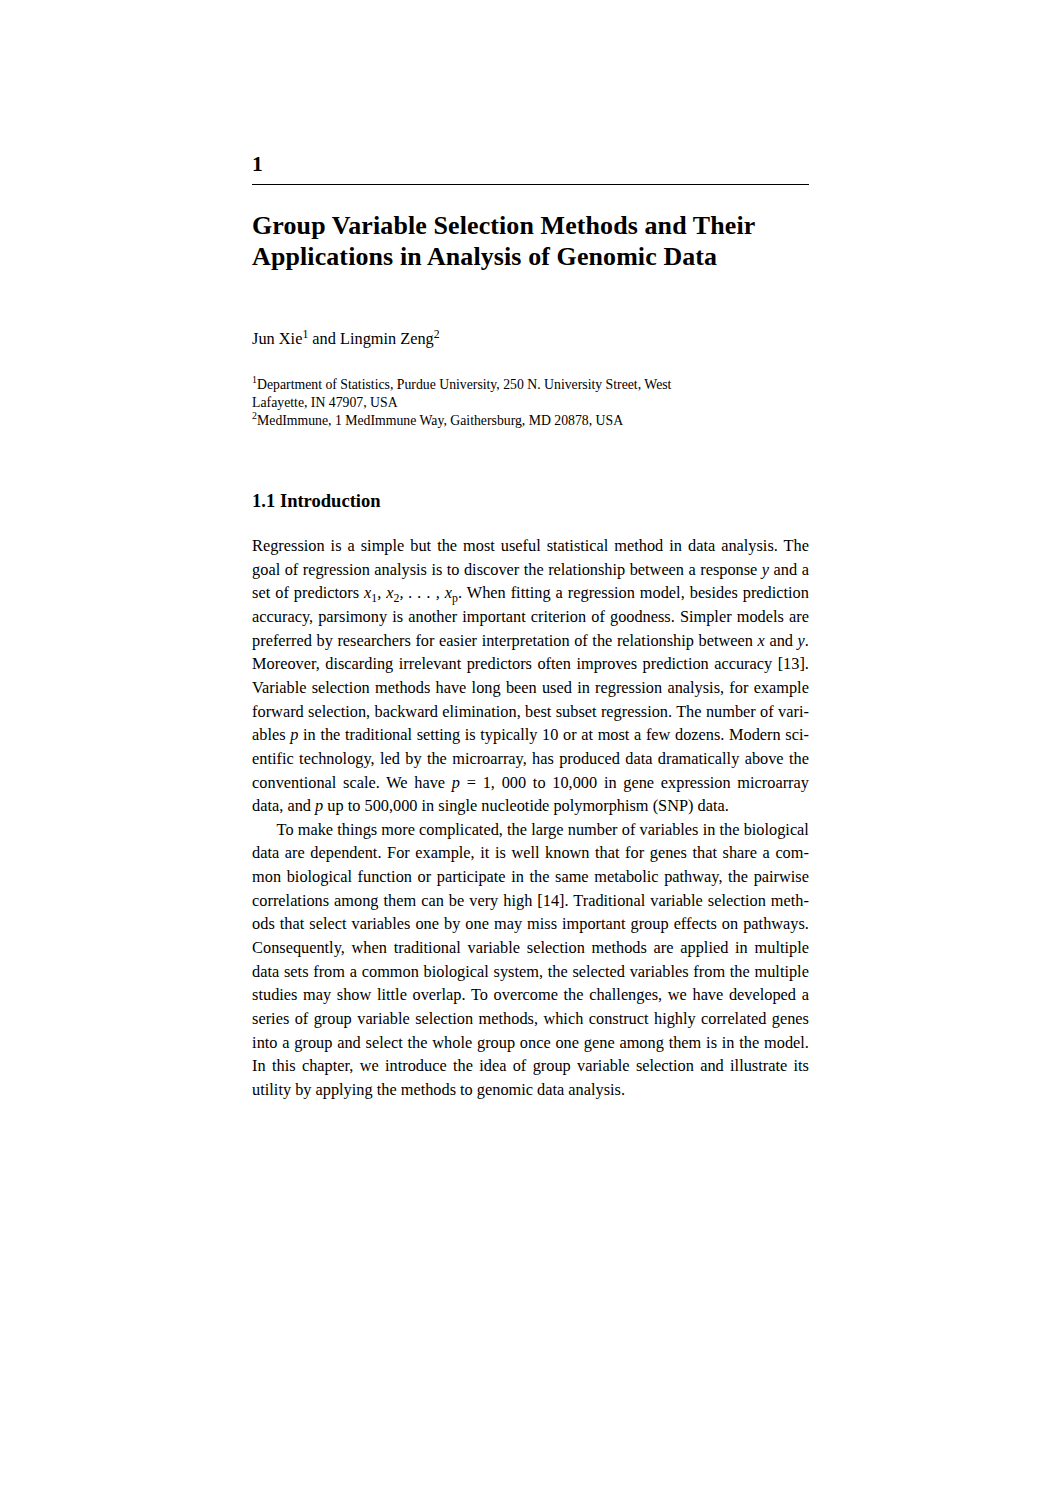1
Group Variable Selection Methods and Their
Applications in Analysis of Genomic Data
Jun Xie1 and Lingmin Zeng2
1Department of Statistics, Purdue University, 250 N. University Street, West
Lafayette, IN 47907, USA
2MedImmune, 1 MedImmune Way, Gaithersburg, MD 20878, USA
1.1 Introduction
Regression is a simple but the most useful statistical method in data analysis. The goal of regression analysis is to discover the relationship between a response y and a set of predictors x1, x2, . . . , xp. When fitting a regression model, besides prediction accuracy, parsimony is another important criterion of goodness. Simpler models are preferred by researchers for easier interpretation of the relationship between x and y. Moreover, discarding irrelevant predictors often improves prediction accuracy [13]. Variable selection methods have long been used in regression analysis, for example forward selection, backward elimination, best subset regression. The number of variables p in the traditional setting is typically 10 or at most a few dozens. Modern scientific technology, led by the microarray, has produced data dramatically above the conventional scale. We have p = 1, 000 to 10,000 in gene expression microarray data, and p up to 500,000 in single nucleotide polymorphism (SNP) data.
To make things more complicated, the large number of variables in the biological data are dependent. For example, it is well known that for genes that share a common biological function or participate in the same metabolic pathway, the pairwise correlations among them can be very high [14]. Traditional variable selection methods that select variables one by one may miss important group effects on pathways. Consequently, when traditional variable selection methods are applied in multiple data sets from a common biological system, the selected variables from the multiple studies may show little overlap. To overcome the challenges, we have developed a series of group variable selection methods, which construct highly correlated genes into a group and select the whole group once one gene among them is in the model. In this chapter, we introduce the idea of group variable selection and illustrate its utility by applying the methods to genomic data analysis.